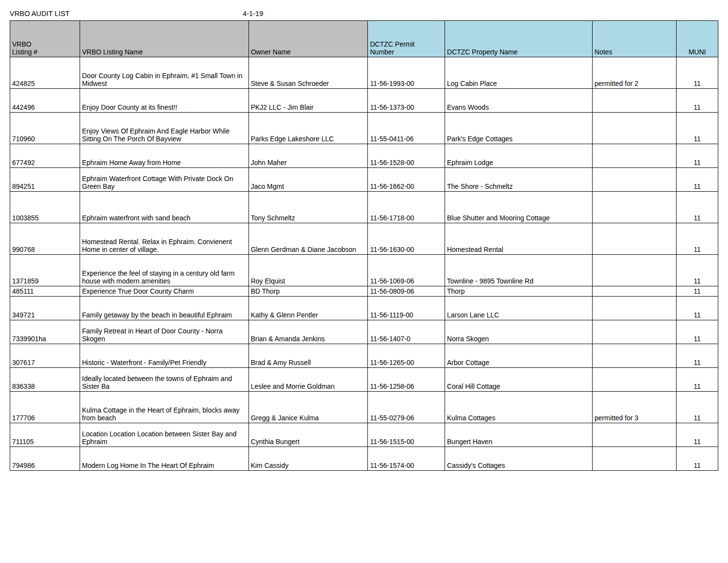VRBO AUDIT LIST
4-1-19
| VRBO Listing # | VRBO Listing Name | Owner Name | DCTZC Permit Number | DCTZC Property Name | Notes | MUNI |
| --- | --- | --- | --- | --- | --- | --- |
| 424825 | Door County Log Cabin in Ephraim, #1 Small Town in Midwest | Steve & Susan Schroeder | 11-56-1993-00 | Log Cabin Place | permitted for 2 | 11 |
| 442496 | Enjoy Door County at its finest!! | PKJ2 LLC - Jim Blair | 11-56-1373-00 | Evans Woods | | 11 |
| 710960 | Enjoy Views Of Ephraim And Eagle Harbor While Sitting On The Porch Of Bayview | Parks Edge Lakeshore LLC | 11-55-0411-06 | Park's Edge Cottages | | 11 |
| 677492 | Ephraim Home Away from Home | John Maher | 11-56-1528-00 | Ephraim Lodge | | 11 |
| 894251 | Ephraim Waterfront Cottage With Private Dock On Green Bay | Jaco Mgmt | 11-56-1662-00 | The Shore - Schmeltz | | 11 |
| 1003855 | Ephraim waterfront with sand beach | Tony Schmeltz | 11-56-1718-00 | Blue Shutter and Mooring Cottage | | 11 |
| 990768 | Homestead Rental. Relax in Ephraim. Convienent Home in center of village. | Glenn Gerdman & Diane Jacobson | 11-56-1630-00 | Homestead Rental | | 11 |
| 1371859 | Experience the feel of staying in a century old farm house with modern amenities | Roy Elquist | 11-56-1069-06 | Townline - 9895 Townline Rd | | 11 |
| 485111 | Experience True Door County Charm | BD Thorp | 11-56-0809-06 | Thorp | | 11 |
| 349721 | Family getaway by the beach in beautiful Ephraim | Kathy & Glenn Pentler | 11-56-1119-00 | Larson Lane LLC | | 11 |
| 7339901ha | Family Retreat in Heart of Door County - Norra Skogen | Brian & Amanda Jenkins | 11-56-1407-0 | Norra Skogen | | 11 |
| 307617 | Historic - Waterfront - Family/Pet Friendly | Brad & Amy Russell | 11-56-1265-00 | Arbor Cottage | | 11 |
| 836338 | Ideally located between the towns of Ephraim and Sister Ba | Leslee and Morrie Goldman | 11-56-1258-06 | Coral Hill Cottage | | 11 |
| 177706 | Kulma Cottage in the Heart of Ephraim, blocks away from beach | Gregg & Janice Kulma | 11-55-0279-06 | Kulma Cottages | permitted for 3 | 11 |
| 711105 | Location Location Location between Sister Bay and Ephraim | Cynthia Bungert | 11-56-1515-00 | Bungert Haven | | 11 |
| 794986 | Modern Log Home In The Heart Of Ephraim | Kim Cassidy | 11-56-1574-00 | Cassidy's Cottages | | 11 |